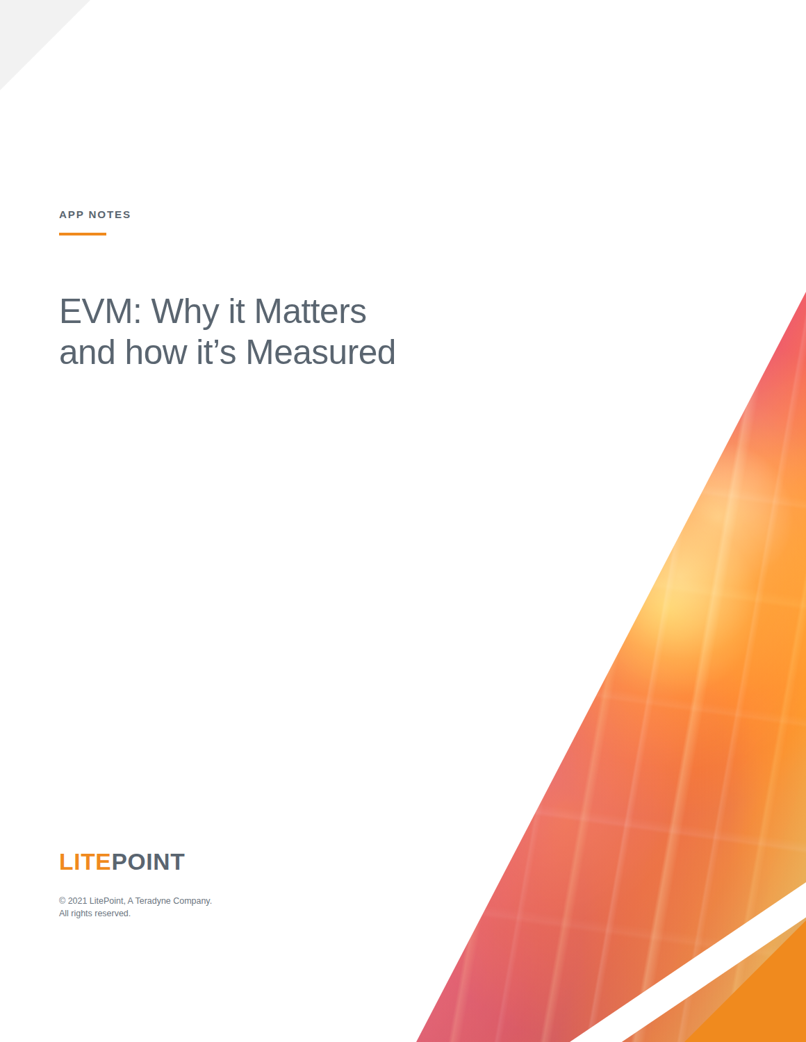App Notes
EVM: Why it Matters
and how it’s Measured
LITE POINT
© 2021 LitePoint, A Teradyne Company.
All rights reserved.